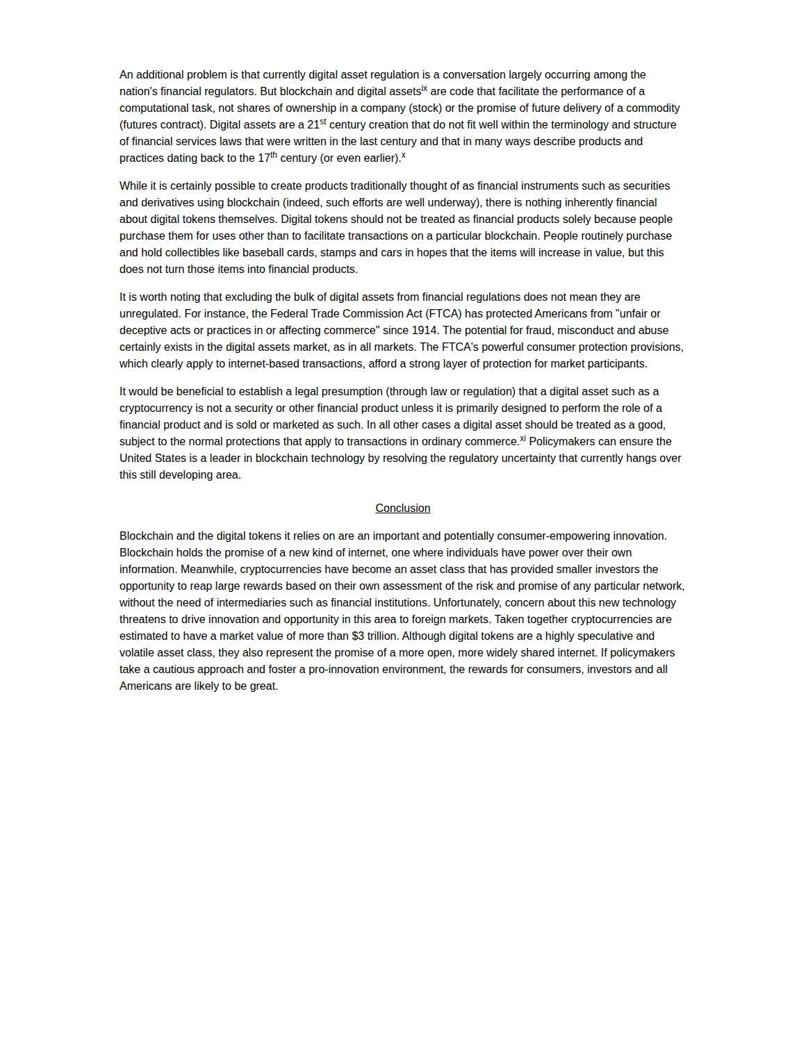An additional problem is that currently digital asset regulation is a conversation largely occurring among the nation's financial regulators. But blockchain and digital assetsix are code that facilitate the performance of a computational task, not shares of ownership in a company (stock) or the promise of future delivery of a commodity (futures contract). Digital assets are a 21st century creation that do not fit well within the terminology and structure of financial services laws that were written in the last century and that in many ways describe products and practices dating back to the 17th century (or even earlier).x
While it is certainly possible to create products traditionally thought of as financial instruments such as securities and derivatives using blockchain (indeed, such efforts are well underway), there is nothing inherently financial about digital tokens themselves. Digital tokens should not be treated as financial products solely because people purchase them for uses other than to facilitate transactions on a particular blockchain. People routinely purchase and hold collectibles like baseball cards, stamps and cars in hopes that the items will increase in value, but this does not turn those items into financial products.
It is worth noting that excluding the bulk of digital assets from financial regulations does not mean they are unregulated. For instance, the Federal Trade Commission Act (FTCA) has protected Americans from "unfair or deceptive acts or practices in or affecting commerce" since 1914. The potential for fraud, misconduct and abuse certainly exists in the digital assets market, as in all markets. The FTCA's powerful consumer protection provisions, which clearly apply to internet-based transactions, afford a strong layer of protection for market participants.
It would be beneficial to establish a legal presumption (through law or regulation) that a digital asset such as a cryptocurrency is not a security or other financial product unless it is primarily designed to perform the role of a financial product and is sold or marketed as such. In all other cases a digital asset should be treated as a good, subject to the normal protections that apply to transactions in ordinary commerce.xi Policymakers can ensure the United States is a leader in blockchain technology by resolving the regulatory uncertainty that currently hangs over this still developing area.
Conclusion
Blockchain and the digital tokens it relies on are an important and potentially consumer-empowering innovation. Blockchain holds the promise of a new kind of internet, one where individuals have power over their own information. Meanwhile, cryptocurrencies have become an asset class that has provided smaller investors the opportunity to reap large rewards based on their own assessment of the risk and promise of any particular network, without the need of intermediaries such as financial institutions. Unfortunately, concern about this new technology threatens to drive innovation and opportunity in this area to foreign markets. Taken together cryptocurrencies are estimated to have a market value of more than $3 trillion. Although digital tokens are a highly speculative and volatile asset class, they also represent the promise of a more open, more widely shared internet. If policymakers take a cautious approach and foster a pro-innovation environment, the rewards for consumers, investors and all Americans are likely to be great.